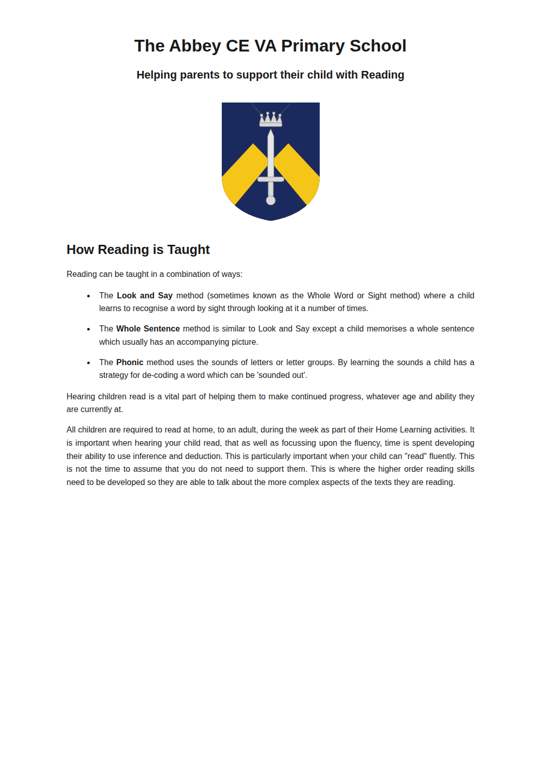The Abbey CE VA Primary School
Helping parents to support their child with Reading
How Reading is Taught
Reading can be taught in a combination of ways:
The Look and Say method (sometimes known as the Whole Word or Sight method) where a child learns to recognise a word by sight through looking at it a number of times.
The Whole Sentence method is similar to Look and Say except a child memorises a whole sentence which usually has an accompanying picture.
The Phonic method uses the sounds of letters or letter groups. By learning the sounds a child has a strategy for de-coding a word which can be 'sounded out'.
Hearing children read is a vital part of helping them to make continued progress, whatever age and ability they are currently at.
All children are required to read at home, to an adult, during the week as part of their Home Learning activities. It is important when hearing your child read, that as well as focussing upon the fluency, time is spent developing their ability to use inference and deduction. This is particularly important when your child can "read" fluently. This is not the time to assume that you do not need to support them. This is where the higher order reading skills need to be developed so they are able to talk about the more complex aspects of the texts they are reading.